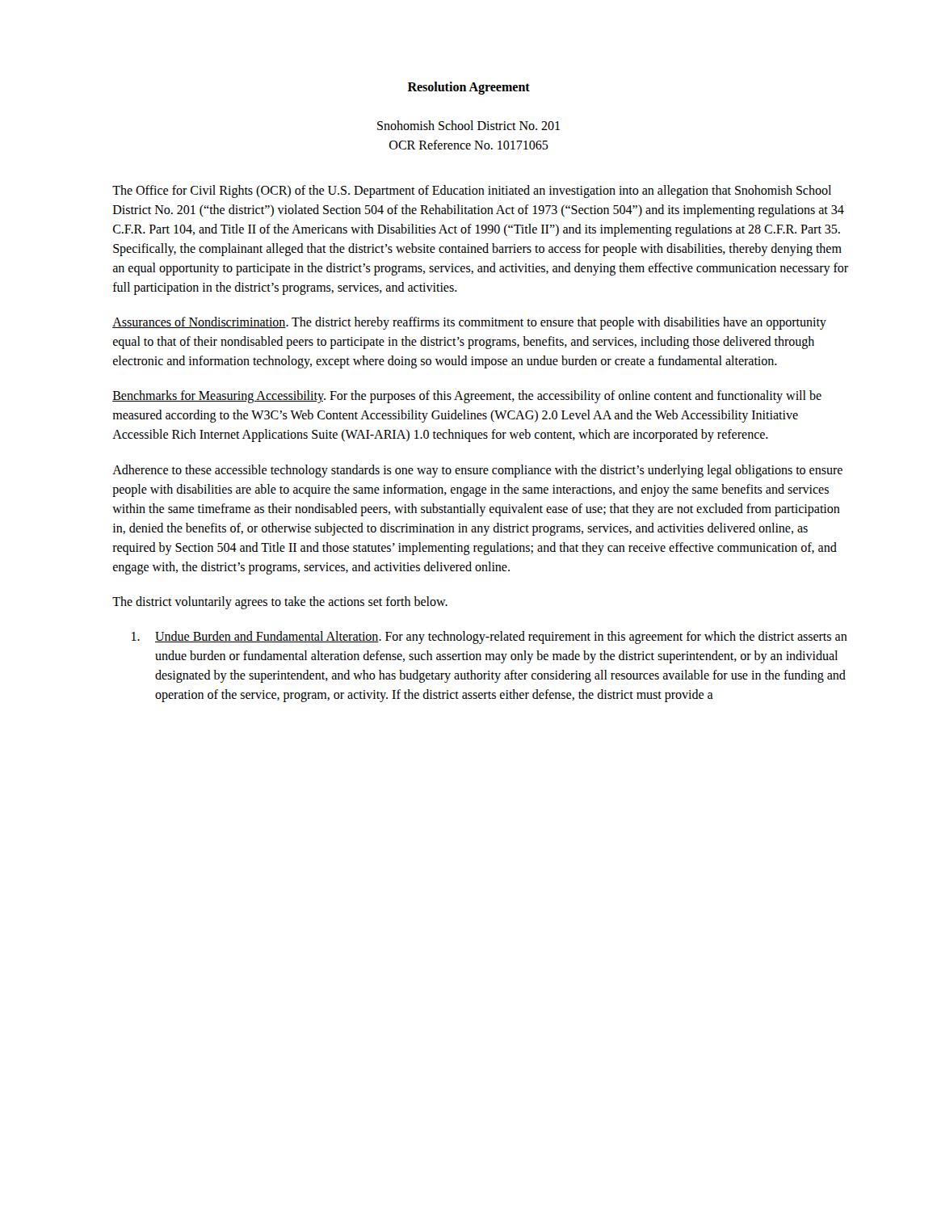Resolution Agreement
Snohomish School District No. 201
OCR Reference No. 10171065
The Office for Civil Rights (OCR) of the U.S. Department of Education initiated an investigation into an allegation that Snohomish School District No. 201 (“the district”) violated Section 504 of the Rehabilitation Act of 1973 (“Section 504”) and its implementing regulations at 34 C.F.R. Part 104, and Title II of the Americans with Disabilities Act of 1990 (“Title II”) and its implementing regulations at 28 C.F.R. Part 35. Specifically, the complainant alleged that the district’s website contained barriers to access for people with disabilities, thereby denying them an equal opportunity to participate in the district’s programs, services, and activities, and denying them effective communication necessary for full participation in the district’s programs, services, and activities.
Assurances of Nondiscrimination. The district hereby reaffirms its commitment to ensure that people with disabilities have an opportunity equal to that of their nondisabled peers to participate in the district’s programs, benefits, and services, including those delivered through electronic and information technology, except where doing so would impose an undue burden or create a fundamental alteration.
Benchmarks for Measuring Accessibility. For the purposes of this Agreement, the accessibility of online content and functionality will be measured according to the W3C’s Web Content Accessibility Guidelines (WCAG) 2.0 Level AA and the Web Accessibility Initiative Accessible Rich Internet Applications Suite (WAI-ARIA) 1.0 techniques for web content, which are incorporated by reference.
Adherence to these accessible technology standards is one way to ensure compliance with the district’s underlying legal obligations to ensure people with disabilities are able to acquire the same information, engage in the same interactions, and enjoy the same benefits and services within the same timeframe as their nondisabled peers, with substantially equivalent ease of use; that they are not excluded from participation in, denied the benefits of, or otherwise subjected to discrimination in any district programs, services, and activities delivered online, as required by Section 504 and Title II and those statutes’ implementing regulations; and that they can receive effective communication of, and engage with, the district’s programs, services, and activities delivered online.
The district voluntarily agrees to take the actions set forth below.
Undue Burden and Fundamental Alteration. For any technology-related requirement in this agreement for which the district asserts an undue burden or fundamental alteration defense, such assertion may only be made by the district superintendent, or by an individual designated by the superintendent, and who has budgetary authority after considering all resources available for use in the funding and operation of the service, program, or activity. If the district asserts either defense, the district must provide a